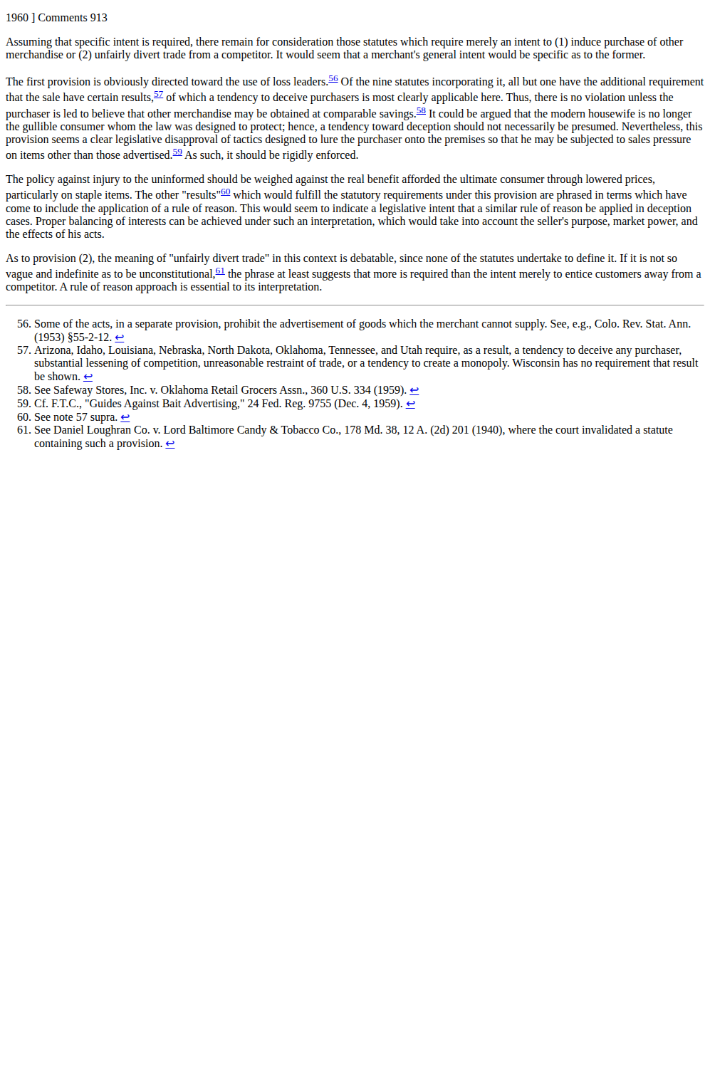1960 ] Comments 913
Assuming that specific intent is required, there remain for consideration those statutes which require merely an intent to (1) induce purchase of other merchandise or (2) unfairly divert trade from a competitor. It would seem that a merchant's general intent would be specific as to the former.
The first provision is obviously directed toward the use of loss leaders.56 Of the nine statutes incorporating it, all but one have the additional requirement that the sale have certain results,57 of which a tendency to deceive purchasers is most clearly applicable here. Thus, there is no violation unless the purchaser is led to believe that other merchandise may be obtained at comparable savings.58 It could be argued that the modern housewife is no longer the gullible consumer whom the law was designed to protect; hence, a tendency toward deception should not necessarily be presumed. Nevertheless, this provision seems a clear legislative disapproval of tactics designed to lure the purchaser onto the premises so that he may be subjected to sales pressure on items other than those advertised.59 As such, it should be rigidly enforced.
The policy against injury to the uninformed should be weighed against the real benefit afforded the ultimate consumer through lowered prices, particularly on staple items. The other "results"60 which would fulfill the statutory requirements under this provision are phrased in terms which have come to include the application of a rule of reason. This would seem to indicate a legislative intent that a similar rule of reason be applied in deception cases. Proper balancing of interests can be achieved under such an interpretation, which would take into account the seller's purpose, market power, and the effects of his acts.
As to provision (2), the meaning of "unfairly divert trade" in this context is debatable, since none of the statutes undertake to define it. If it is not so vague and indefinite as to be unconstitutional,61 the phrase at least suggests that more is required than the intent merely to entice customers away from a competitor. A rule of reason approach is essential to its interpretation.
Some of the acts, in a separate provision, prohibit the advertisement of goods which the merchant cannot supply. See, e.g., Colo. Rev. Stat. Ann. (1953) §55-2-12. ↩
Arizona, Idaho, Louisiana, Nebraska, North Dakota, Oklahoma, Tennessee, and Utah require, as a result, a tendency to deceive any purchaser, substantial lessening of competition, unreasonable restraint of trade, or a tendency to create a monopoly. Wisconsin has no requirement that result be shown. ↩
See Safeway Stores, Inc. v. Oklahoma Retail Grocers Assn., 360 U.S. 334 (1959). ↩
Cf. F.T.C., "Guides Against Bait Advertising," 24 Fed. Reg. 9755 (Dec. 4, 1959). ↩
See note 57 supra. ↩
See Daniel Loughran Co. v. Lord Baltimore Candy & Tobacco Co., 178 Md. 38, 12 A. (2d) 201 (1940), where the court invalidated a statute containing such a provision. ↩